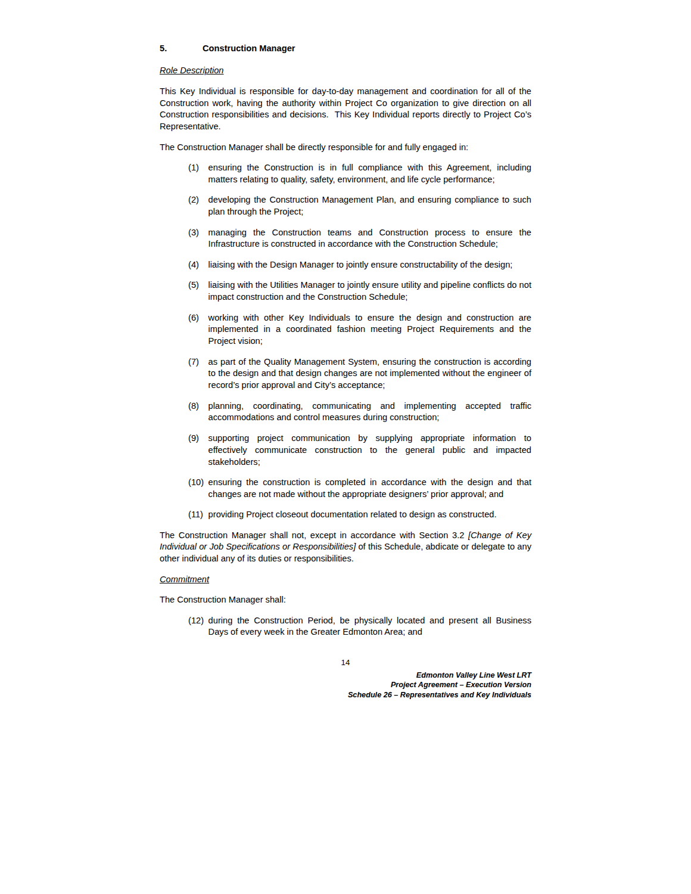5. Construction Manager
Role Description
This Key Individual is responsible for day-to-day management and coordination for all of the Construction work, having the authority within Project Co organization to give direction on all Construction responsibilities and decisions. This Key Individual reports directly to Project Co’s Representative.
The Construction Manager shall be directly responsible for and fully engaged in:
(1) ensuring the Construction is in full compliance with this Agreement, including matters relating to quality, safety, environment, and life cycle performance;
(2) developing the Construction Management Plan, and ensuring compliance to such plan through the Project;
(3) managing the Construction teams and Construction process to ensure the Infrastructure is constructed in accordance with the Construction Schedule;
(4) liaising with the Design Manager to jointly ensure constructability of the design;
(5) liaising with the Utilities Manager to jointly ensure utility and pipeline conflicts do not impact construction and the Construction Schedule;
(6) working with other Key Individuals to ensure the design and construction are implemented in a coordinated fashion meeting Project Requirements and the Project vision;
(7) as part of the Quality Management System, ensuring the construction is according to the design and that design changes are not implemented without the engineer of record’s prior approval and City’s acceptance;
(8) planning, coordinating, communicating and implementing accepted traffic accommodations and control measures during construction;
(9) supporting project communication by supplying appropriate information to effectively communicate construction to the general public and impacted stakeholders;
(10) ensuring the construction is completed in accordance with the design and that changes are not made without the appropriate designers’ prior approval; and
(11) providing Project closeout documentation related to design as constructed.
The Construction Manager shall not, except in accordance with Section 3.2 [Change of Key Individual or Job Specifications or Responsibilities] of this Schedule, abdicate or delegate to any other individual any of its duties or responsibilities.
Commitment
The Construction Manager shall:
(12) during the Construction Period, be physically located and present all Business Days of every week in the Greater Edmonton Area; and
14
Edmonton Valley Line West LRT
Project Agreement – Execution Version
Schedule 26 – Representatives and Key Individuals